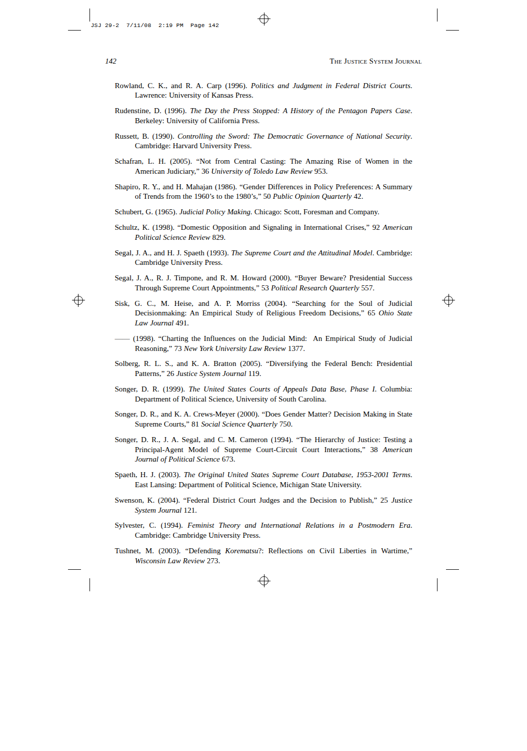JSJ 29-2 7/11/08 2:19 PM Page 142
142 The Justice System Journal
Rowland, C. K., and R. A. Carp (1996). Politics and Judgment in Federal District Courts. Lawrence: University of Kansas Press.
Rudenstine, D. (1996). The Day the Press Stopped: A History of the Pentagon Papers Case. Berkeley: University of California Press.
Russett, B. (1990). Controlling the Sword: The Democratic Governance of National Security. Cambridge: Harvard University Press.
Schafran, L. H. (2005). “Not from Central Casting: The Amazing Rise of Women in the American Judiciary,” 36 University of Toledo Law Review 953.
Shapiro, R. Y., and H. Mahajan (1986). “Gender Differences in Policy Preferences: A Summary of Trends from the 1960’s to the 1980’s,” 50 Public Opinion Quarterly 42.
Schubert, G. (1965). Judicial Policy Making. Chicago: Scott, Foresman and Company.
Schultz, K. (1998). “Domestic Opposition and Signaling in International Crises,” 92 American Political Science Review 829.
Segal, J. A., and H. J. Spaeth (1993). The Supreme Court and the Attitudinal Model. Cambridge: Cambridge University Press.
Segal, J. A., R. J. Timpone, and R. M. Howard (2000). “Buyer Beware? Presidential Success Through Supreme Court Appointments,” 53 Political Research Quarterly 557.
Sisk, G. C., M. Heise, and A. P. Morriss (2004). “Searching for the Soul of Judicial Decisionmaking: An Empirical Study of Religious Freedom Decisions,” 65 Ohio State Law Journal 491.
—— (1998). “Charting the Influences on the Judicial Mind: An Empirical Study of Judicial Reasoning,” 73 New York University Law Review 1377.
Solberg, R. L. S., and K. A. Bratton (2005). “Diversifying the Federal Bench: Presidential Patterns,” 26 Justice System Journal 119.
Songer, D. R. (1999). The United States Courts of Appeals Data Base, Phase I. Columbia: Department of Political Science, University of South Carolina.
Songer, D. R., and K. A. Crews-Meyer (2000). “Does Gender Matter? Decision Making in State Supreme Courts,” 81 Social Science Quarterly 750.
Songer, D. R., J. A. Segal, and C. M. Cameron (1994). “The Hierarchy of Justice: Testing a Principal-Agent Model of Supreme Court-Circuit Court Interactions,” 38 American Journal of Political Science 673.
Spaeth, H. J. (2003). The Original United States Supreme Court Database, 1953-2001 Terms. East Lansing: Department of Political Science, Michigan State University.
Swenson, K. (2004). “Federal District Court Judges and the Decision to Publish,” 25 Justice System Journal 121.
Sylvester, C. (1994). Feminist Theory and International Relations in a Postmodern Era. Cambridge: Cambridge University Press.
Tushnet, M. (2003). “Defending Korematsu?: Reflections on Civil Liberties in Wartime,” Wisconsin Law Review 273.